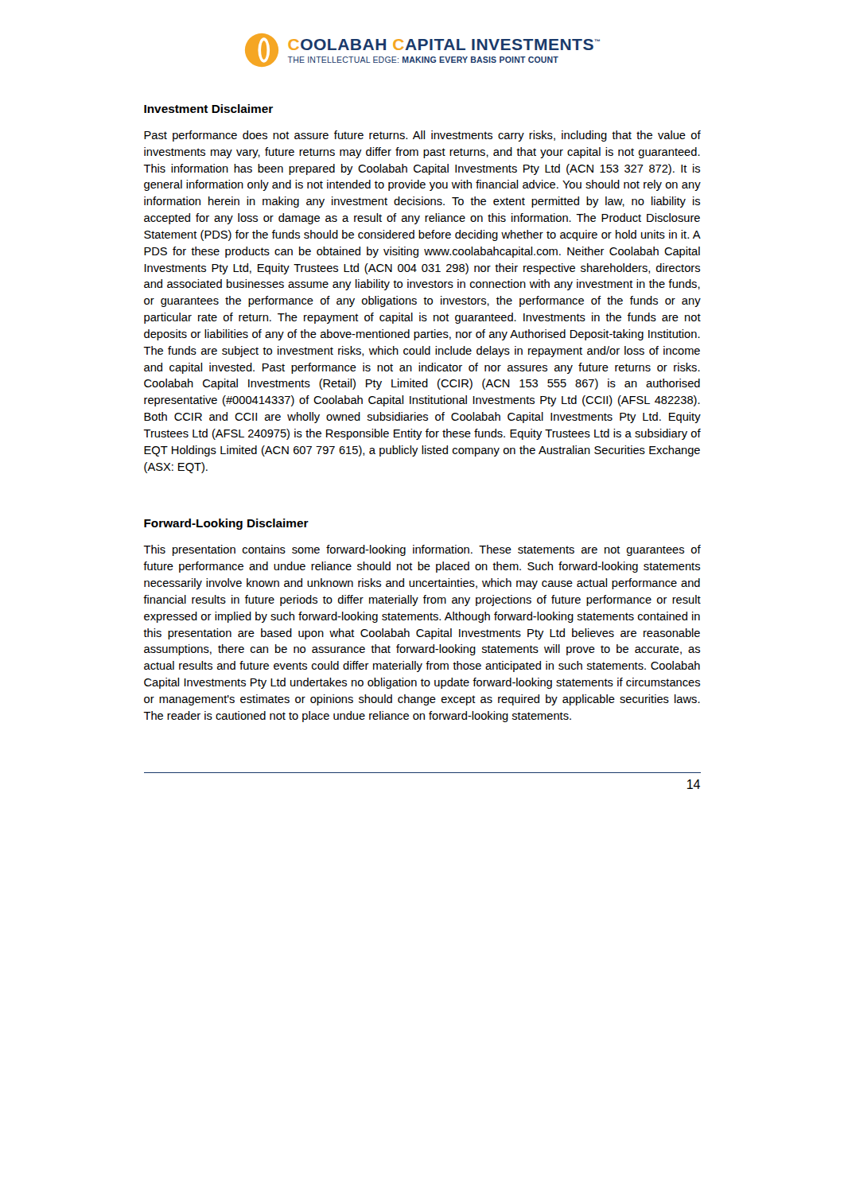COOLABAH CAPITAL INVESTMENTS™
THE INTELLECTUAL EDGE: MAKING EVERY BASIS POINT COUNT
Investment Disclaimer
Past performance does not assure future returns. All investments carry risks, including that the value of investments may vary, future returns may differ from past returns, and that your capital is not guaranteed. This information has been prepared by Coolabah Capital Investments Pty Ltd (ACN 153 327 872). It is general information only and is not intended to provide you with financial advice. You should not rely on any information herein in making any investment decisions. To the extent permitted by law, no liability is accepted for any loss or damage as a result of any reliance on this information. The Product Disclosure Statement (PDS) for the funds should be considered before deciding whether to acquire or hold units in it. A PDS for these products can be obtained by visiting www.coolabahcapital.com. Neither Coolabah Capital Investments Pty Ltd, Equity Trustees Ltd (ACN 004 031 298) nor their respective shareholders, directors and associated businesses assume any liability to investors in connection with any investment in the funds, or guarantees the performance of any obligations to investors, the performance of the funds or any particular rate of return. The repayment of capital is not guaranteed. Investments in the funds are not deposits or liabilities of any of the above-mentioned parties, nor of any Authorised Deposit-taking Institution. The funds are subject to investment risks, which could include delays in repayment and/or loss of income and capital invested. Past performance is not an indicator of nor assures any future returns or risks. Coolabah Capital Investments (Retail) Pty Limited (CCIR) (ACN 153 555 867) is an authorised representative (#000414337) of Coolabah Capital Institutional Investments Pty Ltd (CCII) (AFSL 482238). Both CCIR and CCII are wholly owned subsidiaries of Coolabah Capital Investments Pty Ltd. Equity Trustees Ltd (AFSL 240975) is the Responsible Entity for these funds. Equity Trustees Ltd is a subsidiary of EQT Holdings Limited (ACN 607 797 615), a publicly listed company on the Australian Securities Exchange (ASX: EQT).
Forward-Looking Disclaimer
This presentation contains some forward-looking information. These statements are not guarantees of future performance and undue reliance should not be placed on them. Such forward-looking statements necessarily involve known and unknown risks and uncertainties, which may cause actual performance and financial results in future periods to differ materially from any projections of future performance or result expressed or implied by such forward-looking statements. Although forward-looking statements contained in this presentation are based upon what Coolabah Capital Investments Pty Ltd believes are reasonable assumptions, there can be no assurance that forward-looking statements will prove to be accurate, as actual results and future events could differ materially from those anticipated in such statements. Coolabah Capital Investments Pty Ltd undertakes no obligation to update forward-looking statements if circumstances or management's estimates or opinions should change except as required by applicable securities laws. The reader is cautioned not to place undue reliance on forward-looking statements.
14